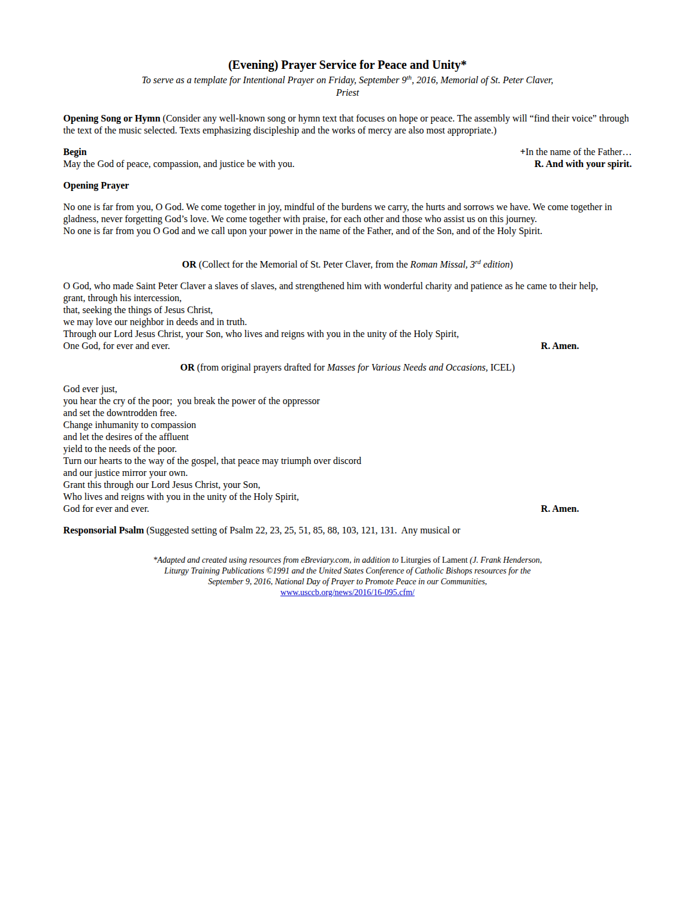(Evening) Prayer Service for Peace and Unity*
To serve as a template for Intentional Prayer on Friday, September 9th, 2016, Memorial of St. Peter Claver,
Priest
Opening Song or Hymn (Consider any well-known song or hymn text that focuses on hope or peace. The assembly will “find their voice” through the text of the music selected. Texts emphasizing discipleship and the works of mercy are also most appropriate.)
Begin +In the name of the Father…
May the God of peace, compassion, and justice be with you. R. And with your spirit.
Opening Prayer
No one is far from you, O God. We come together in joy, mindful of the burdens we carry, the hurts and sorrows we have. We come together in gladness, never forgetting God’s love. We come together with praise, for each other and those who assist us on this journey.
No one is far from you O God and we call upon your power in the name of the Father, and of the Son, and of the Holy Spirit.
OR (Collect for the Memorial of St. Peter Claver, from the Roman Missal, 3rd edition)
O God, who made Saint Peter Claver a slaves of slaves, and strengthened him with wonderful charity and patience as he came to their help,
grant, through his intercession,
that, seeking the things of Jesus Christ,
we may love our neighbor in deeds and in truth.
Through our Lord Jesus Christ, your Son, who lives and reigns with you in the unity of the Holy Spirit,
One God, for ever and ever. R. Amen.
OR (from original prayers drafted for Masses for Various Needs and Occasions, ICEL)
God ever just,
you hear the cry of the poor; you break the power of the oppressor
and set the downtrodden free.
Change inhumanity to compassion
and let the desires of the affluent
yield to the needs of the poor.
Turn our hearts to the way of the gospel, that peace may triumph over discord
and our justice mirror your own.
Grant this through our Lord Jesus Christ, your Son,
Who lives and reigns with you in the unity of the Holy Spirit,
God for ever and ever. R. Amen.
Responsorial Psalm (Suggested setting of Psalm 22, 23, 25, 51, 85, 88, 103, 121, 131. Any musical or
*Adapted and created using resources from eBreviary.com, in addition to Liturgies of Lament (J. Frank Henderson,
Liturgy Training Publications ©1991 and the United States Conference of Catholic Bishops resources for the
September 9, 2016, National Day of Prayer to Promote Peace in our Communities,
www.usccb.org/news/2016/16-095.cfm/